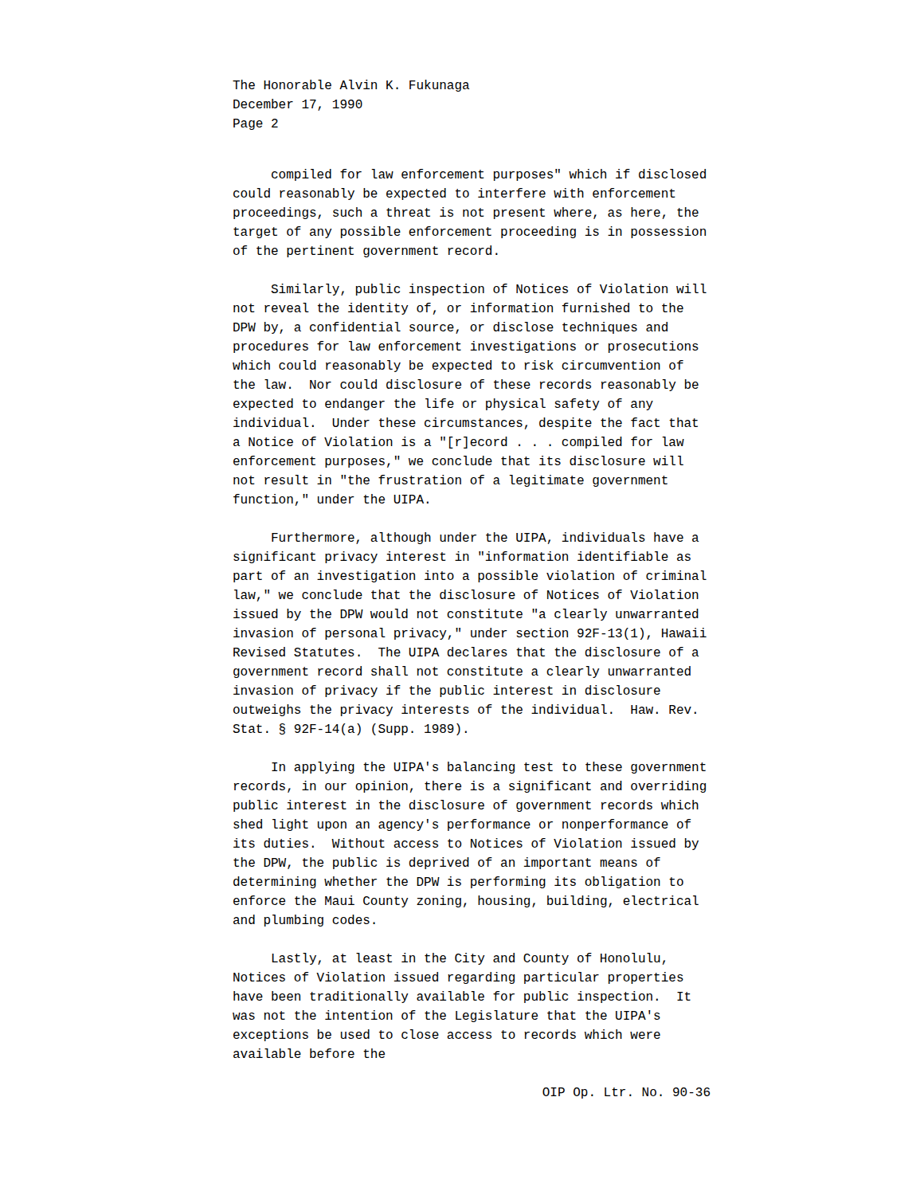The Honorable Alvin K. Fukunaga
December 17, 1990
Page 2
compiled for law enforcement purposes" which if disclosed could reasonably be expected to interfere with enforcement proceedings, such a threat is not present where, as here, the target of any possible enforcement proceeding is in possession of the pertinent government record.
Similarly, public inspection of Notices of Violation will not reveal the identity of, or information furnished to the DPW by, a confidential source, or disclose techniques and procedures for law enforcement investigations or prosecutions which could reasonably be expected to risk circumvention of the law. Nor could disclosure of these records reasonably be expected to endanger the life or physical safety of any individual. Under these circumstances, despite the fact that a Notice of Violation is a "[r]ecord . . . compiled for law enforcement purposes," we conclude that its disclosure will not result in "the frustration of a legitimate government function," under the UIPA.
Furthermore, although under the UIPA, individuals have a significant privacy interest in "information identifiable as part of an investigation into a possible violation of criminal law," we conclude that the disclosure of Notices of Violation issued by the DPW would not constitute "a clearly unwarranted invasion of personal privacy," under section 92F-13(1), Hawaii Revised Statutes. The UIPA declares that the disclosure of a government record shall not constitute a clearly unwarranted invasion of privacy if the public interest in disclosure outweighs the privacy interests of the individual. Haw. Rev. Stat. § 92F-14(a) (Supp. 1989).
In applying the UIPA's balancing test to these government records, in our opinion, there is a significant and overriding public interest in the disclosure of government records which shed light upon an agency's performance or nonperformance of its duties. Without access to Notices of Violation issued by the DPW, the public is deprived of an important means of determining whether the DPW is performing its obligation to enforce the Maui County zoning, housing, building, electrical and plumbing codes.
Lastly, at least in the City and County of Honolulu, Notices of Violation issued regarding particular properties have been traditionally available for public inspection. It was not the intention of the Legislature that the UIPA's exceptions be used to close access to records which were available before the
OIP Op. Ltr. No. 90-36